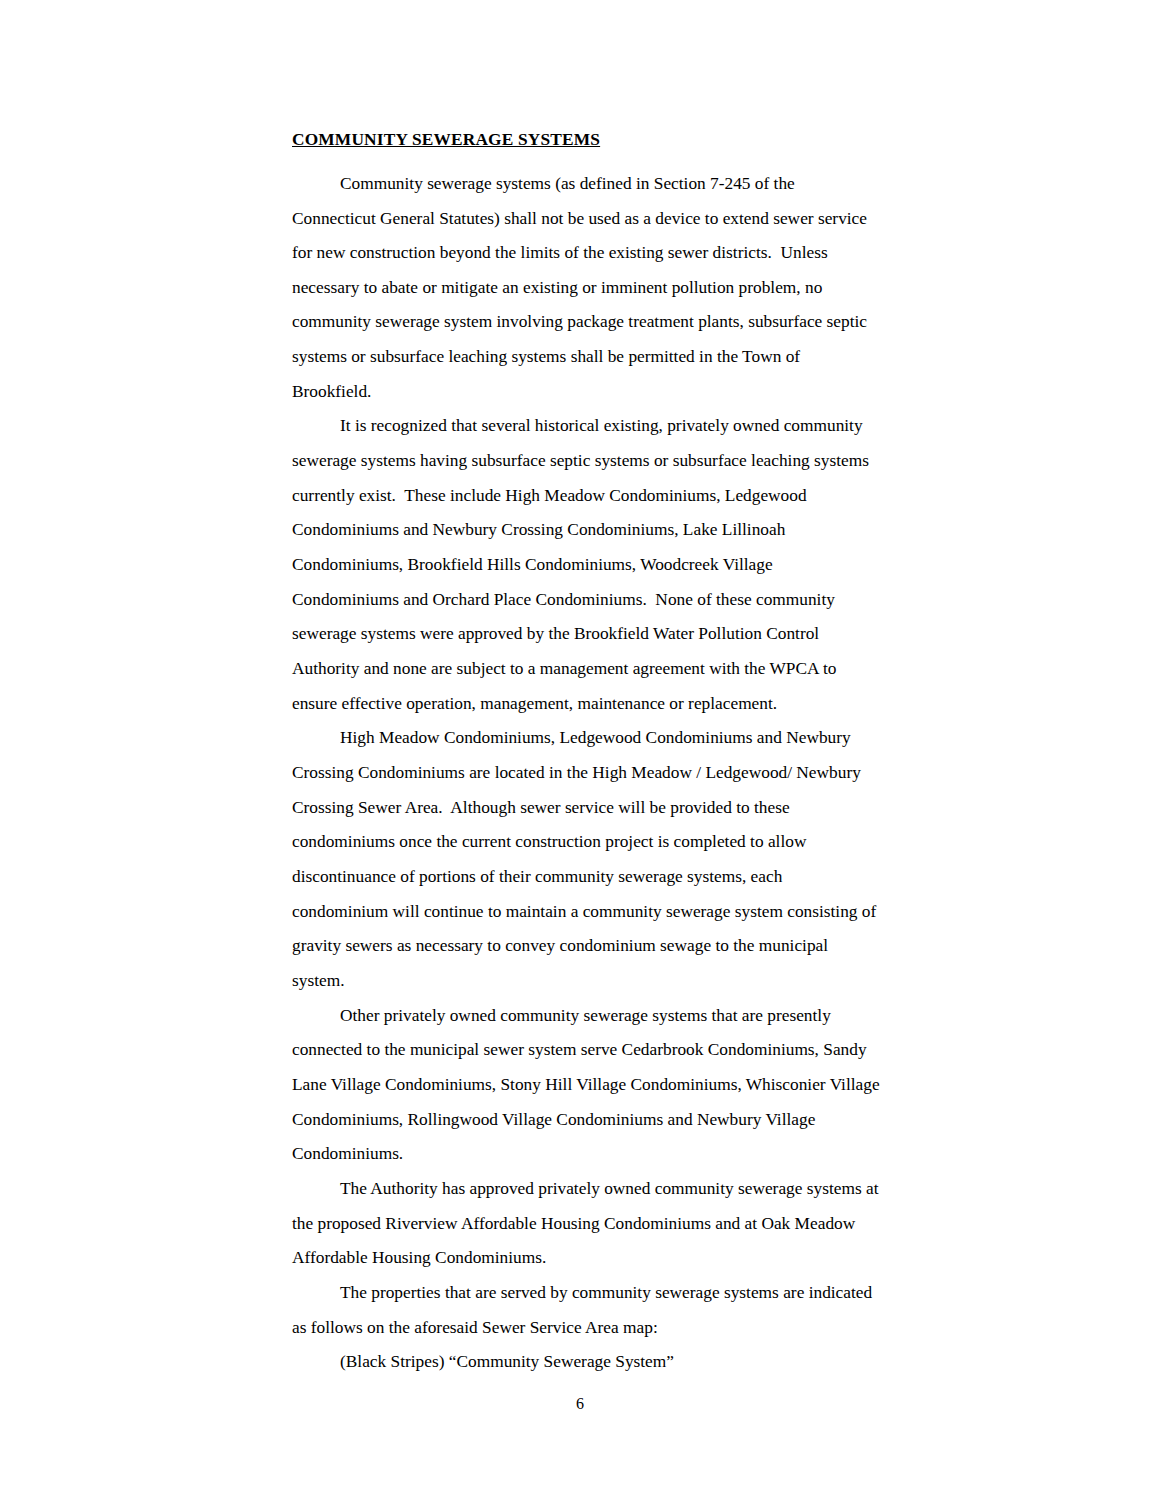COMMUNITY SEWERAGE SYSTEMS
Community sewerage systems (as defined in Section 7-245 of the Connecticut General Statutes) shall not be used as a device to extend sewer service for new construction beyond the limits of the existing sewer districts. Unless necessary to abate or mitigate an existing or imminent pollution problem, no community sewerage system involving package treatment plants, subsurface septic systems or subsurface leaching systems shall be permitted in the Town of Brookfield.
It is recognized that several historical existing, privately owned community sewerage systems having subsurface septic systems or subsurface leaching systems currently exist. These include High Meadow Condominiums, Ledgewood Condominiums and Newbury Crossing Condominiums, Lake Lillinoah Condominiums, Brookfield Hills Condominiums, Woodcreek Village Condominiums and Orchard Place Condominiums. None of these community sewerage systems were approved by the Brookfield Water Pollution Control Authority and none are subject to a management agreement with the WPCA to ensure effective operation, management, maintenance or replacement.
High Meadow Condominiums, Ledgewood Condominiums and Newbury Crossing Condominiums are located in the High Meadow / Ledgewood/ Newbury Crossing Sewer Area. Although sewer service will be provided to these condominiums once the current construction project is completed to allow discontinuance of portions of their community sewerage systems, each condominium will continue to maintain a community sewerage system consisting of gravity sewers as necessary to convey condominium sewage to the municipal system.
Other privately owned community sewerage systems that are presently connected to the municipal sewer system serve Cedarbrook Condominiums, Sandy Lane Village Condominiums, Stony Hill Village Condominiums, Whisconier Village Condominiums, Rollingwood Village Condominiums and Newbury Village Condominiums.
The Authority has approved privately owned community sewerage systems at the proposed Riverview Affordable Housing Condominiums and at Oak Meadow Affordable Housing Condominiums.
The properties that are served by community sewerage systems are indicated as follows on the aforesaid Sewer Service Area map:
(Black Stripes) “Community Sewerage System”
6